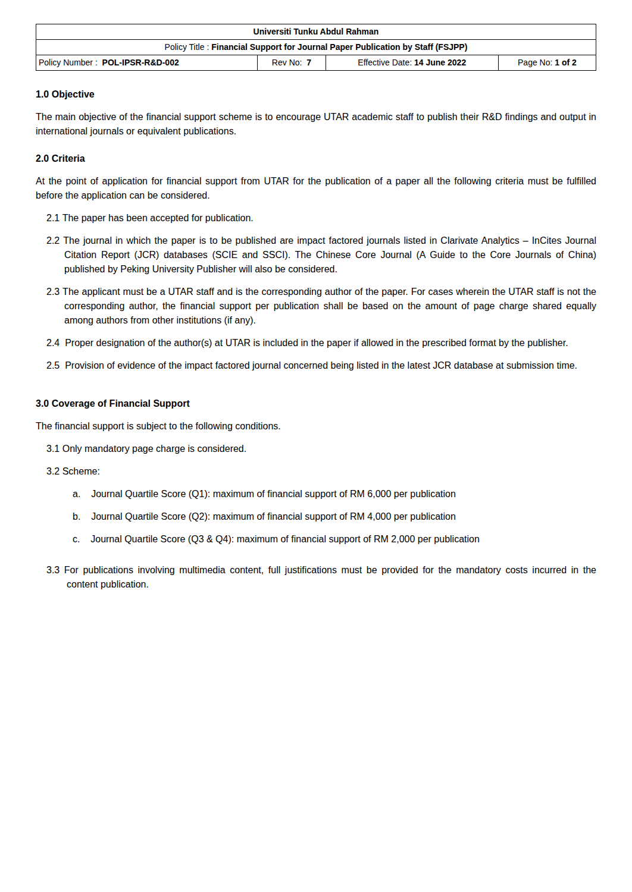| Universiti Tunku Abdul Rahman |
| Policy Title : Financial Support for Journal Paper Publication by Staff (FSJPP) |
| Policy Number : POL-IPSR-R&D-002 | Rev No: 7 | Effective Date: 14 June 2022 | Page No: 1 of 2 |
1.0 Objective
The main objective of the financial support scheme is to encourage UTAR academic staff to publish their R&D findings and output in international journals or equivalent publications.
2.0 Criteria
At the point of application for financial support from UTAR for the publication of a paper all the following criteria must be fulfilled before the application can be considered.
2.1 The paper has been accepted for publication.
2.2 The journal in which the paper is to be published are impact factored journals listed in Clarivate Analytics – InCites Journal Citation Report (JCR) databases (SCIE and SSCI). The Chinese Core Journal (A Guide to the Core Journals of China) published by Peking University Publisher will also be considered.
2.3 The applicant must be a UTAR staff and is the corresponding author of the paper. For cases wherein the UTAR staff is not the corresponding author, the financial support per publication shall be based on the amount of page charge shared equally among authors from other institutions (if any).
2.4 Proper designation of the author(s) at UTAR is included in the paper if allowed in the prescribed format by the publisher.
2.5 Provision of evidence of the impact factored journal concerned being listed in the latest JCR database at submission time.
3.0 Coverage of Financial Support
The financial support is subject to the following conditions.
3.1 Only mandatory page charge is considered.
3.2 Scheme:
a. Journal Quartile Score (Q1): maximum of financial support of RM 6,000 per publication
b. Journal Quartile Score (Q2): maximum of financial support of RM 4,000 per publication
c. Journal Quartile Score (Q3 & Q4): maximum of financial support of RM 2,000 per publication
3.3 For publications involving multimedia content, full justifications must be provided for the mandatory costs incurred in the content publication.